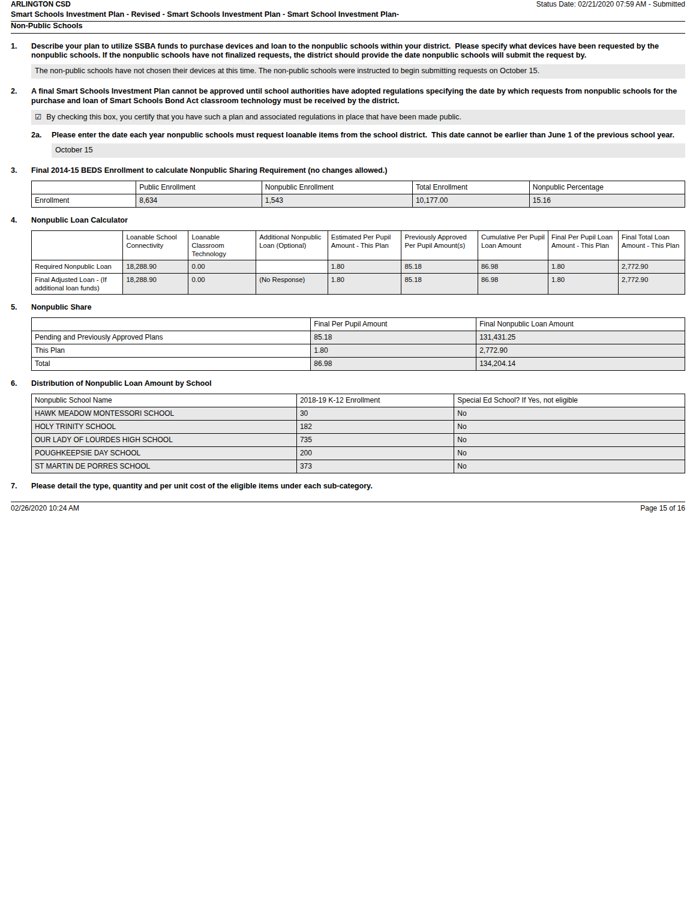ARLINGTON CSD
Status Date: 02/21/2020 07:59 AM - Submitted
Smart Schools Investment Plan - Revised - Smart Schools Investment Plan - Smart School Investment Plan-
Non-Public Schools
1. Describe your plan to utilize SSBA funds to purchase devices and loan to the nonpublic schools within your district. Please specify what devices have been requested by the nonpublic schools. If the nonpublic schools have not finalized requests, the district should provide the date nonpublic schools will submit the request by.
The non-public schools have not chosen their devices at this time. The non-public schools were instructed to begin submitting requests on October 15.
2. A final Smart Schools Investment Plan cannot be approved until school authorities have adopted regulations specifying the date by which requests from nonpublic schools for the purchase and loan of Smart Schools Bond Act classroom technology must be received by the district.
☑By checking this box, you certify that you have such a plan and associated regulations in place that have been made public.
2a. Please enter the date each year nonpublic schools must request loanable items from the school district. This date cannot be earlier than June 1 of the previous school year.
October 15
3. Final 2014-15 BEDS Enrollment to calculate Nonpublic Sharing Requirement (no changes allowed.)
| | Public Enrollment | Nonpublic Enrollment | Total Enrollment | Nonpublic Percentage |
| --- | --- | --- | --- | --- |
| Enrollment | 8,634 | 1,543 | 10,177.00 | 15.16 |
4. Nonpublic Loan Calculator
| | Loanable School Connectivity | Loanable Classroom Technology | Additional Nonpublic Loan (Optional) | Estimated Per Pupil Amount - This Plan | Previously Approved Per Pupil Amount(s) | Cumulative Per Pupil Loan Amount | Final Per Pupil Loan Amount - This Plan | Final Total Loan Amount - This Plan |
| --- | --- | --- | --- | --- | --- | --- | --- | --- |
| Required Nonpublic Loan | 18,288.90 | 0.00 | | 1.80 | 85.18 | 86.98 | 1.80 | 2,772.90 |
| Final Adjusted Loan - (If additional loan funds) | 18,288.90 | 0.00 | (No Response) | 1.80 | 85.18 | 86.98 | 1.80 | 2,772.90 |
5. Nonpublic Share
| | Final Per Pupil Amount | Final Nonpublic Loan Amount |
| --- | --- | --- |
| Pending and Previously Approved Plans | 85.18 | 131,431.25 |
| This Plan | 1.80 | 2,772.90 |
| Total | 86.98 | 134,204.14 |
6. Distribution of Nonpublic Loan Amount by School
| Nonpublic School Name | 2018-19 K-12 Enrollment | Special Ed School? If Yes, not eligible |
| --- | --- | --- |
| HAWK MEADOW MONTESSORI SCHOOL | 30 | No |
| HOLY TRINITY SCHOOL | 182 | No |
| OUR LADY OF LOURDES HIGH SCHOOL | 735 | No |
| POUGHKEEPSIE DAY SCHOOL | 200 | No |
| ST MARTIN DE PORRES SCHOOL | 373 | No |
7. Please detail the type, quantity and per unit cost of the eligible items under each sub-category.
02/26/2020 10:24 AM
Page 15 of 16